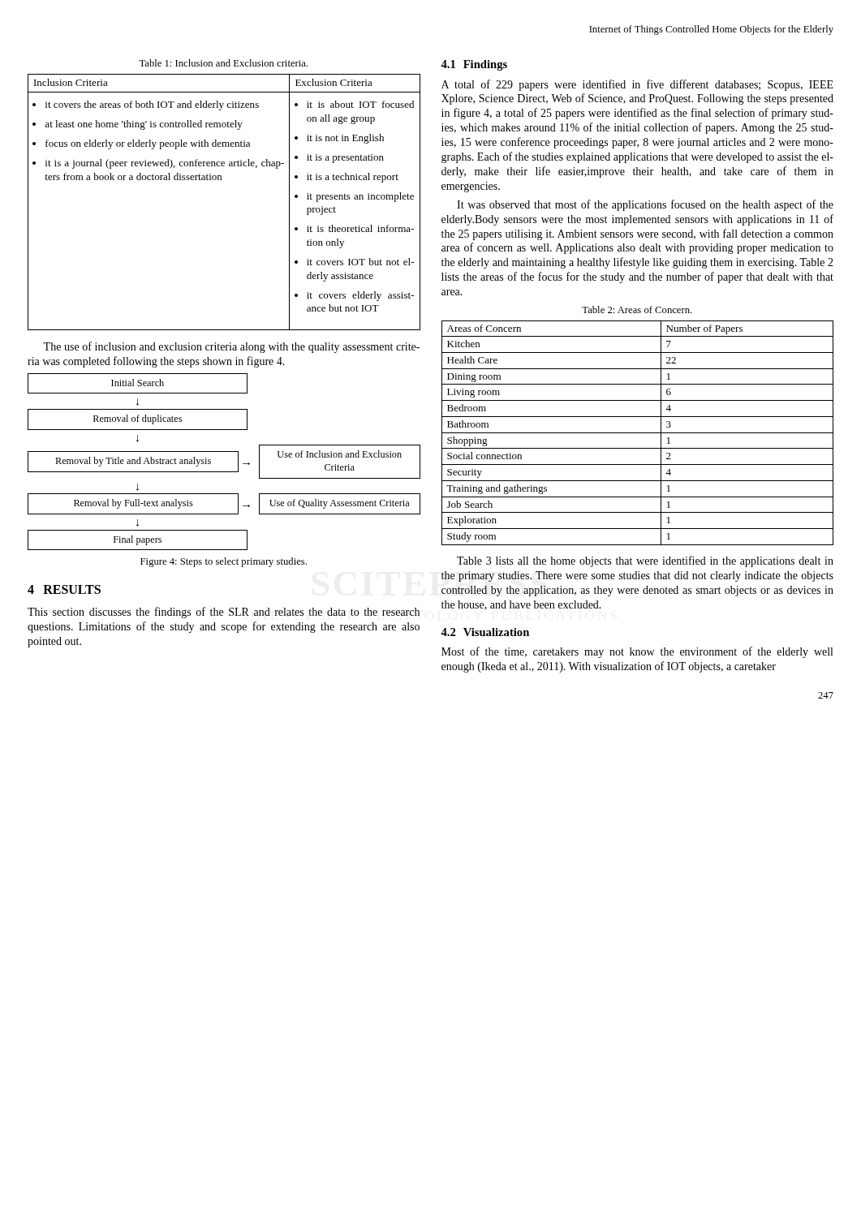SCITEPRESSSCIENCE AND TECHNOLOGY PUBLICATIONS
Internet of Things Controlled Home Objects for the Elderly
Table 1: Inclusion and Exclusion criteria.
| Inclusion Criteria | Exclusion Criteria |
| --- | --- |
| it covers the areas of both IOT and elderly citizens at least one home 'thing' is controlled remotely focus on elderly or elderly people with dementia it is a journal (peer reviewed), conference article, chapters from a book or a doctoral dissertation | it is about IOT focused on all age group it is not in English it is a presentation it is a technical report it presents an incomplete project it is theoretical information only it covers IOT but not elderly assistance it covers elderly assistance but not IOT |
The use of inclusion and exclusion criteria along with the quality assessment criteria was completed following the steps shown in figure 4.
Initial Search
↓
Removal of duplicates
↓
Removal by Title and Abstract analysis
→
Use of Inclusion and Exclusion Criteria
↓
Removal by Full-text analysis
→
Use of Quality Assessment Criteria
↓
Final papers
Figure 4: Steps to select primary studies.
4 RESULTS
This section discusses the findings of the SLR and relates the data to the research questions. Limitations of the study and scope for extending the research are also pointed out.
4.1 Findings
A total of 229 papers were identified in five different databases; Scopus, IEEE Xplore, Science Direct, Web of Science, and ProQuest. Following the steps presented in figure 4, a total of 25 papers were identified as the final selection of primary studies, which makes around 11% of the initial collection of papers. Among the 25 studies, 15 were conference proceedings paper, 8 were journal articles and 2 were monographs. Each of the studies explained applications that were developed to assist the elderly, make their life easier,improve their health, and take care of them in emergencies.
It was observed that most of the applications focused on the health aspect of the elderly.Body sensors were the most implemented sensors with applications in 11 of the 25 papers utilising it. Ambient sensors were second, with fall detection a common area of concern as well. Applications also dealt with providing proper medication to the elderly and maintaining a healthy lifestyle like guiding them in exercising. Table 2 lists the areas of the focus for the study and the number of paper that dealt with that area.
Table 2: Areas of Concern.
| Areas of Concern | Number of Papers |
| --- | --- |
| Kitchen | 7 |
| Health Care | 22 |
| Dining room | 1 |
| Living room | 6 |
| Bedroom | 4 |
| Bathroom | 3 |
| Shopping | 1 |
| Social connection | 2 |
| Security | 4 |
| Training and gatherings | 1 |
| Job Search | 1 |
| Exploration | 1 |
| Study room | 1 |
Table 3 lists all the home objects that were identified in the applications dealt in the primary studies. There were some studies that did not clearly indicate the objects controlled by the application, as they were denoted as smart objects or as devices in the house, and have been excluded.
4.2 Visualization
Most of the time, caretakers may not know the environment of the elderly well enough (Ikeda et al., 2011). With visualization of IOT objects, a caretaker
247